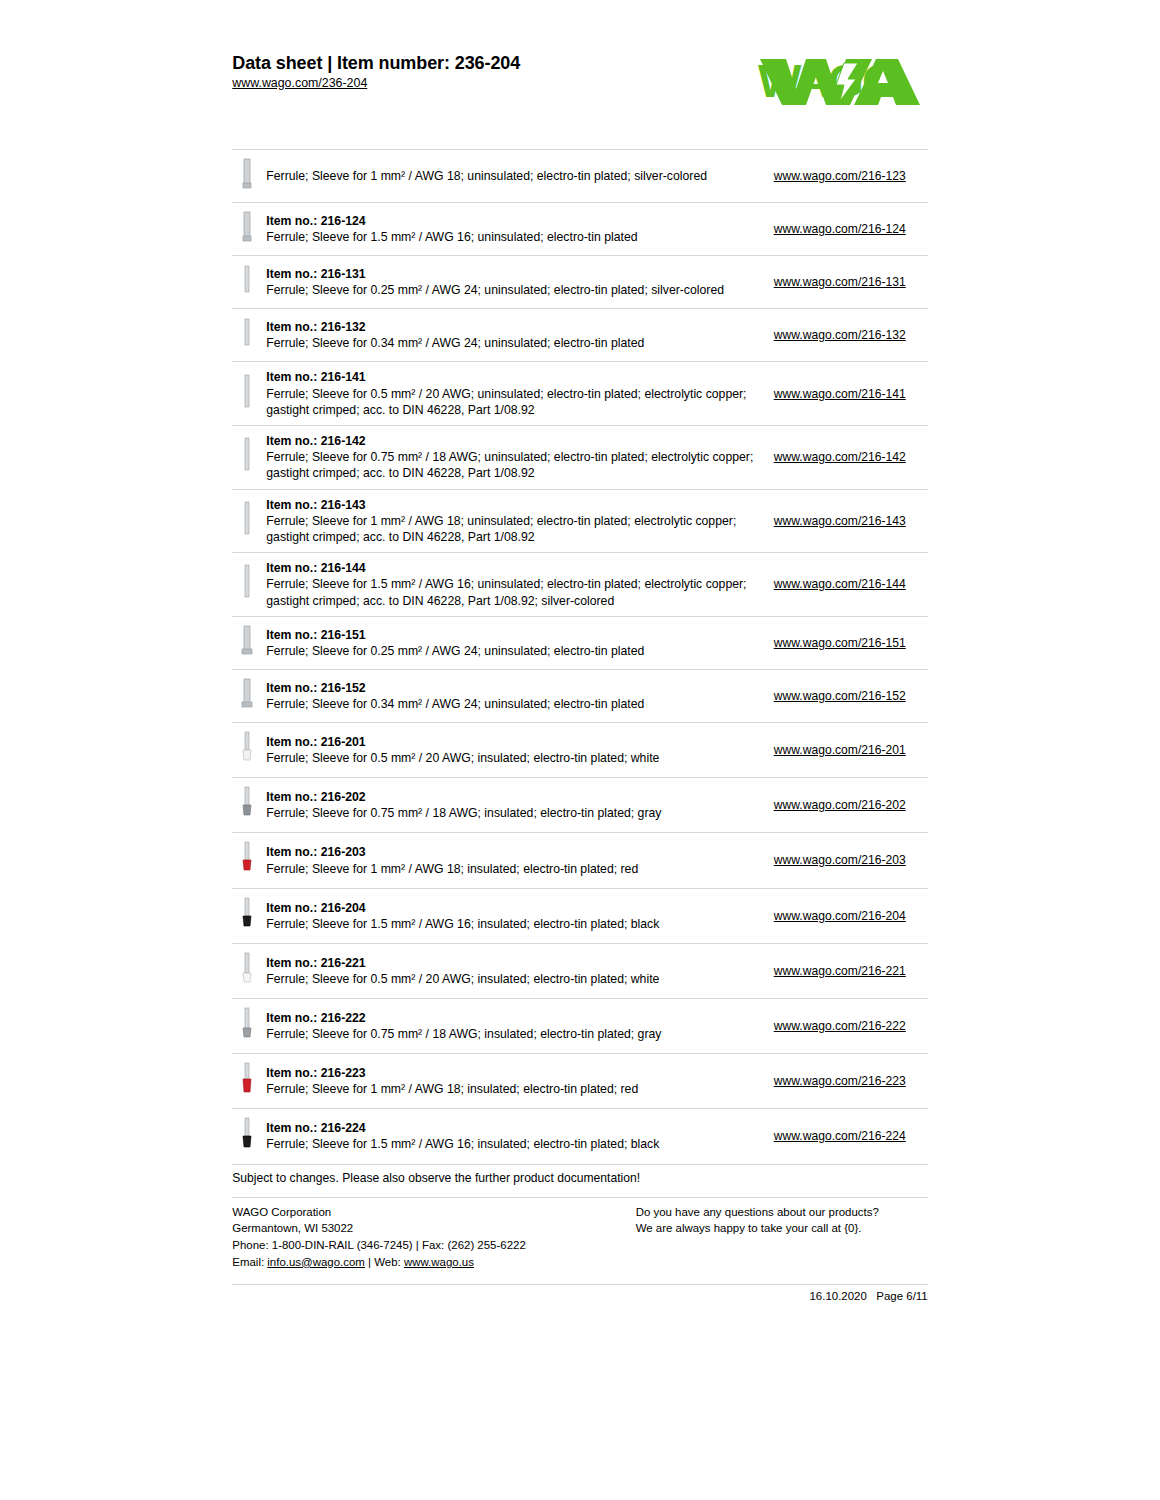Data sheet | Item number: 236-204
www.wago.com/236-204
WAGO
| | Ferrule; Sleeve for 1 mm² / AWG 18; uninsulated; electro-tin plated; silver-colored | www.wago.com/216-123 |
| | Item no.: 216-124 Ferrule; Sleeve for 1.5 mm² / AWG 16; uninsulated; electro-tin plated | www.wago.com/216-124 |
| | Item no.: 216-131 Ferrule; Sleeve for 0.25 mm² / AWG 24; uninsulated; electro-tin plated; silver-colored | www.wago.com/216-131 |
| | Item no.: 216-132 Ferrule; Sleeve for 0.34 mm² / AWG 24; uninsulated; electro-tin plated | www.wago.com/216-132 |
| | Item no.: 216-141 Ferrule; Sleeve for 0.5 mm² / 20 AWG; uninsulated; electro-tin plated; electrolytic copper; gastight crimped; acc. to DIN 46228, Part 1/08.92 | www.wago.com/216-141 |
| | Item no.: 216-142 Ferrule; Sleeve for 0.75 mm² / 18 AWG; uninsulated; electro-tin plated; electrolytic copper; gastight crimped; acc. to DIN 46228, Part 1/08.92 | www.wago.com/216-142 |
| | Item no.: 216-143 Ferrule; Sleeve for 1 mm² / AWG 18; uninsulated; electro-tin plated; electrolytic copper; gastight crimped; acc. to DIN 46228, Part 1/08.92 | www.wago.com/216-143 |
| | Item no.: 216-144 Ferrule; Sleeve for 1.5 mm² / AWG 16; uninsulated; electro-tin plated; electrolytic copper; gastight crimped; acc. to DIN 46228, Part 1/08.92; silver-colored | www.wago.com/216-144 |
| | Item no.: 216-151 Ferrule; Sleeve for 0.25 mm² / AWG 24; uninsulated; electro-tin plated | www.wago.com/216-151 |
| | Item no.: 216-152 Ferrule; Sleeve for 0.34 mm² / AWG 24; uninsulated; electro-tin plated | www.wago.com/216-152 |
| | Item no.: 216-201 Ferrule; Sleeve for 0.5 mm² / 20 AWG; insulated; electro-tin plated; white | www.wago.com/216-201 |
| | Item no.: 216-202 Ferrule; Sleeve for 0.75 mm² / 18 AWG; insulated; electro-tin plated; gray | www.wago.com/216-202 |
| | Item no.: 216-203 Ferrule; Sleeve for 1 mm² / AWG 18; insulated; electro-tin plated; red | www.wago.com/216-203 |
| | Item no.: 216-204 Ferrule; Sleeve for 1.5 mm² / AWG 16; insulated; electro-tin plated; black | www.wago.com/216-204 |
| | Item no.: 216-221 Ferrule; Sleeve for 0.5 mm² / 20 AWG; insulated; electro-tin plated; white | www.wago.com/216-221 |
| | Item no.: 216-222 Ferrule; Sleeve for 0.75 mm² / 18 AWG; insulated; electro-tin plated; gray | www.wago.com/216-222 |
| | Item no.: 216-223 Ferrule; Sleeve for 1 mm² / AWG 18; insulated; electro-tin plated; red | www.wago.com/216-223 |
| | Item no.: 216-224 Ferrule; Sleeve for 1.5 mm² / AWG 16; insulated; electro-tin plated; black | www.wago.com/216-224 |
Subject to changes. Please also observe the further product documentation!
WAGO Corporation
Germantown, WI 53022
Phone: 1-800-DIN-RAIL (346-7245) | Fax: (262) 255-6222
Email: info.us@wago.com | Web: www.wago.us
Do you have any questions about our products?
We are always happy to take your call at {0}.
16.10.2020 Page 6/11